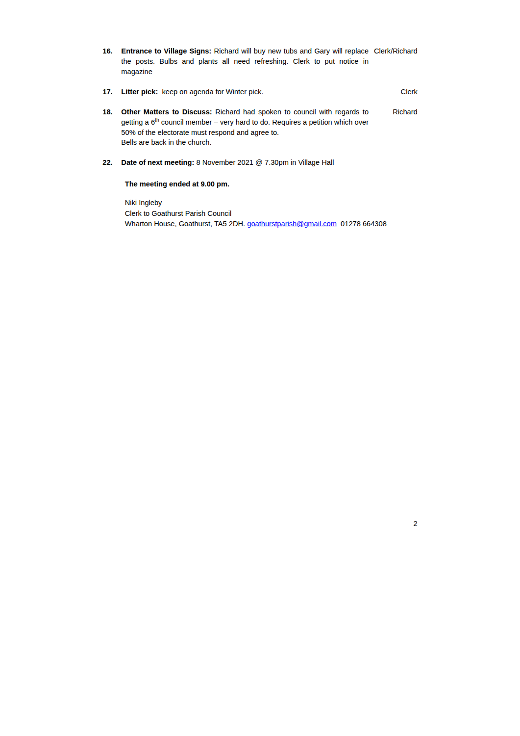16.
Entrance to Village Signs: Richard will buy new tubs and Gary will replace the posts. Bulbs and plants all need refreshing. Clerk to put notice in magazine
Clerk/Richard
17.
Litter pick: keep on agenda for Winter pick.
Clerk
18.
Other Matters to Discuss: Richard had spoken to council with regards to getting a 6th council member – very hard to do. Requires a petition which over 50% of the electorate must respond and agree to.
Bells are back in the church.
Richard
22.
Date of next meeting: 8 November 2021 @ 7.30pm in Village Hall
The meeting ended at 9.00 pm.
Niki Ingleby
Clerk to Goathurst Parish Council
Wharton House, Goathurst, TA5 2DH. goathurstparish@gmail.com 01278 664308
2